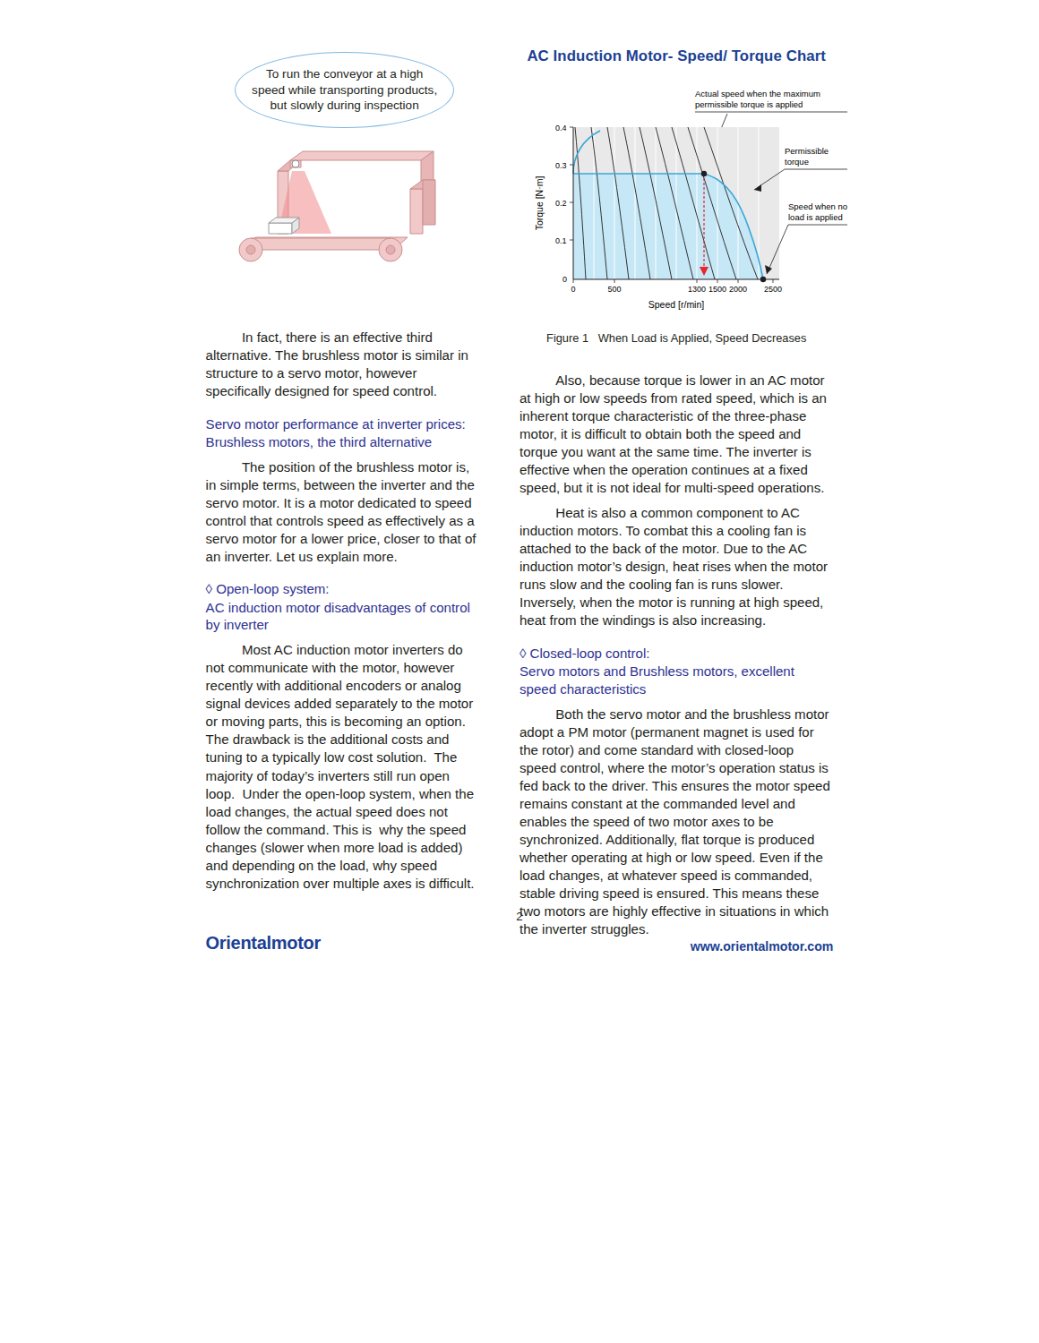To run the conveyor at a high speed while transporting products, but slowly during inspection
In fact, there is an effective third alternative. The brushless motor is similar in structure to a servo motor, however specifically designed for speed control.
Servo motor performance at inverter prices: Brushless motors, the third alternative
The position of the brushless motor is, in simple terms, between the inverter and the servo motor. It is a motor dedicated to speed control that controls speed as effectively as a servo motor for a lower price, closer to that of an inverter. Let us explain more.
◊ Open-loop system:
AC induction motor disadvantages of control by inverter
Most AC induction motor inverters do not communicate with the motor, however recently with additional encoders or analog signal devices added separately to the motor or moving parts, this is becoming an option. The drawback is the additional costs and tuning to a typically low cost solution. The majority of today’s inverters still run open loop. Under the open-loop system, when the load changes, the actual speed does not follow the command. This is why the speed changes (slower when more load is added) and depending on the load, why speed synchronization over multiple axes is difficult.
AC Induction Motor- Speed/ Torque Chart
Actual speed when the maximum permissible torque is applied 0.4 0.3 0.2 0.1 0 0 500 1300 1500 2000 2500 Speed [r/min] Torque [N·m] Permissible torque Speed when no load is applied
Figure 1 When Load is Applied, Speed Decreases
Also, because torque is lower in an AC motor at high or low speeds from rated speed, which is an inherent torque characteristic of the three-phase motor, it is difficult to obtain both the speed and torque you want at the same time. The inverter is effective when the operation continues at a fixed speed, but it is not ideal for multi-speed operations.
Heat is also a common component to AC induction motors. To combat this a cooling fan is attached to the back of the motor. Due to the AC induction motor’s design, heat rises when the motor runs slow and the cooling fan is runs slower. Inversely, when the motor is running at high speed, heat from the windings is also increasing.
◊ Closed-loop control:
Servo motors and Brushless motors, excellent speed characteristics
Both the servo motor and the brushless motor adopt a PM motor (permanent magnet is used for the rotor) and come standard with closed-loop speed control, where the motor’s operation status is fed back to the driver. This ensures the motor speed remains constant at the commanded level and enables the speed of two motor axes to be synchronized. Additionally, flat torque is produced whether operating at high or low speed. Even if the load changes, at whatever speed is commanded, stable driving speed is ensured. This means these two motors are highly effective in situations in which the inverter struggles.
2
Oriental motor
www.orientalmotor.com